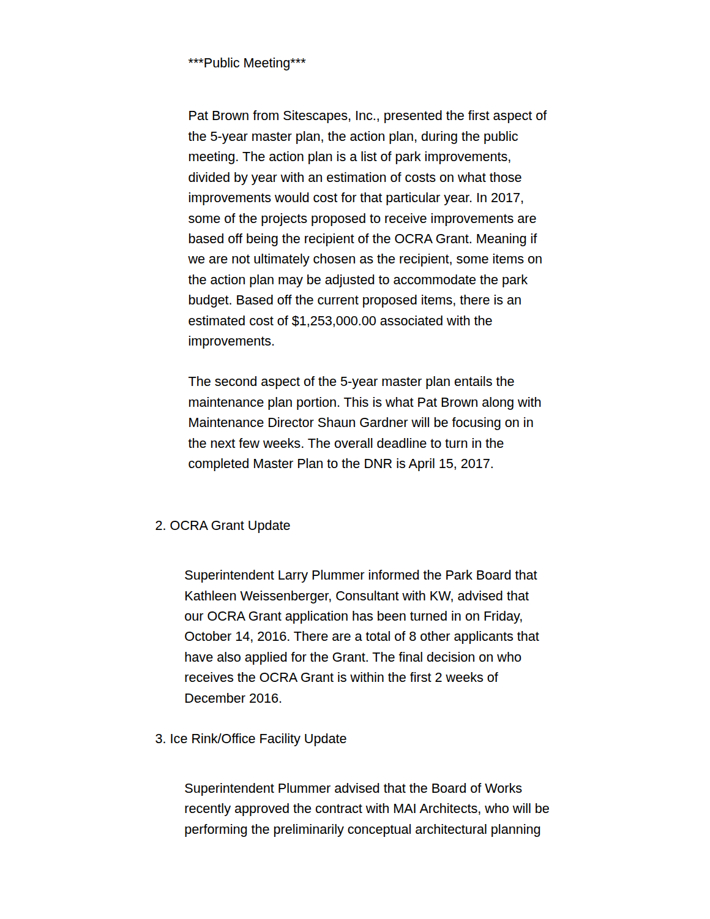***Public Meeting***
Pat Brown from Sitescapes, Inc., presented the first aspect of the 5-year master plan, the action plan, during the public meeting. The action plan is a list of park improvements, divided by year with an estimation of costs on what those improvements would cost for that particular year. In 2017, some of the projects proposed to receive improvements are based off being the recipient of the OCRA Grant. Meaning if we are not ultimately chosen as the recipient, some items on the action plan may be adjusted to accommodate the park budget. Based off the current proposed items, there is an estimated cost of $1,253,000.00 associated with the improvements.
The second aspect of the 5-year master plan entails the maintenance plan portion. This is what Pat Brown along with Maintenance Director Shaun Gardner will be focusing on in the next few weeks. The overall deadline to turn in the completed Master Plan to the DNR is April 15, 2017.
OCRA Grant Update
Superintendent Larry Plummer informed the Park Board that Kathleen Weissenberger, Consultant with KW, advised that our OCRA Grant application has been turned in on Friday, October 14, 2016. There are a total of 8 other applicants that have also applied for the Grant. The final decision on who receives the OCRA Grant is within the first 2 weeks of December 2016.
Ice Rink/Office Facility Update
Superintendent Plummer advised that the Board of Works recently approved the contract with MAI Architects, who will be performing the preliminarily conceptual architectural planning